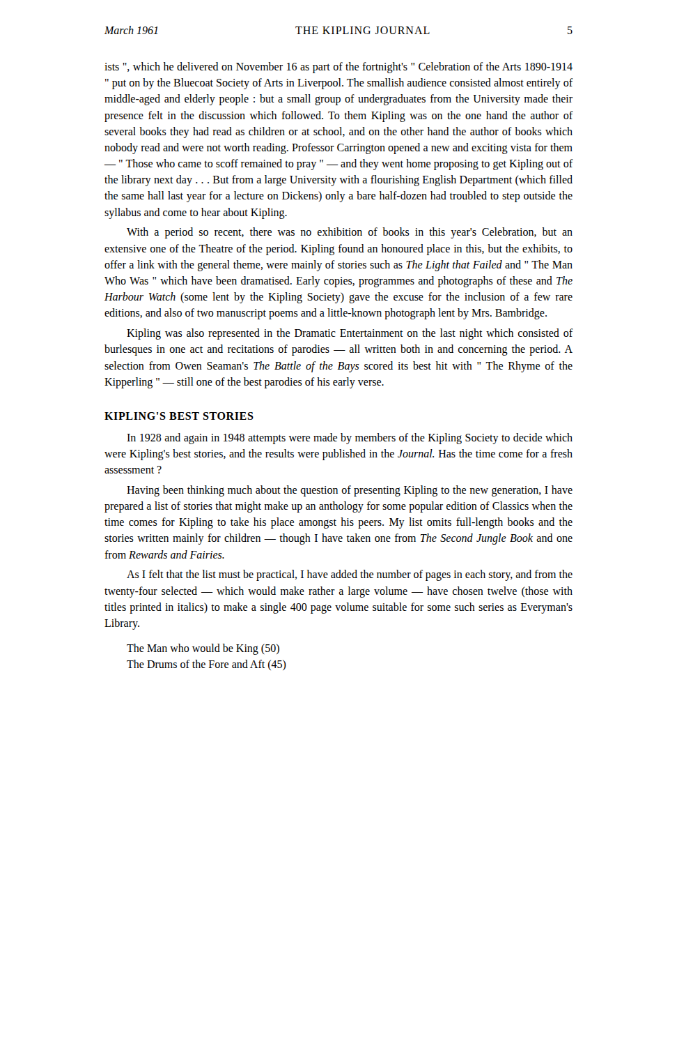March 1961 The Kipling Journal 5
ists ", which he delivered on November 16 as part of the fortnight's " Celebration of the Arts 1890-1914 " put on by the Bluecoat Society of Arts in Liverpool. The smallish audience consisted almost entirely of middle-aged and elderly people : but a small group of undergraduates from the University made their presence felt in the discussion which followed. To them Kipling was on the one hand the author of several books they had read as children or at school, and on the other hand the author of books which nobody read and were not worth reading. Professor Carrington opened a new and exciting vista for them — " Those who came to scoff remained to pray " — and they went home proposing to get Kipling out of the library next day . . . But from a large University with a flourishing English Department (which filled the same hall last year for a lecture on Dickens) only a bare half-dozen had troubled to step outside the syllabus and come to hear about Kipling.
With a period so recent, there was no exhibition of books in this year's Celebration, but an extensive one of the Theatre of the period. Kipling found an honoured place in this, but the exhibits, to offer a link with the general theme, were mainly of stories such as The Light that Failed and " The Man Who Was " which have been dramatised. Early copies, programmes and photographs of these and The Harbour Watch (some lent by the Kipling Society) gave the excuse for the inclusion of a few rare editions, and also of two manuscript poems and a little-known photograph lent by Mrs. Bambridge.
Kipling was also represented in the Dramatic Entertainment on the last night which consisted of burlesques in one act and recitations of parodies — all written both in and concerning the period. A selection from Owen Seaman's The Battle of the Bays scored its best hit with " The Rhyme of the Kipperling " — still one of the best parodies of his early verse.
Kipling's Best Stories
In 1928 and again in 1948 attempts were made by members of the Kipling Society to decide which were Kipling's best stories, and the results were published in the Journal. Has the time come for a fresh assessment ?
Having been thinking much about the question of presenting Kipling to the new generation, I have prepared a list of stories that might make up an anthology for some popular edition of Classics when the time comes for Kipling to take his place amongst his peers. My list omits full-length books and the stories written mainly for children — though I have taken one from The Second Jungle Book and one from Rewards and Fairies.
As I felt that the list must be practical, I have added the number of pages in each story, and from the twenty-four selected — which would make rather a large volume — have chosen twelve (those with titles printed in italics) to make a single 400 page volume suitable for some such series as Everyman's Library.
The Man who would be King (50)
The Drums of the Fore and Aft (45)